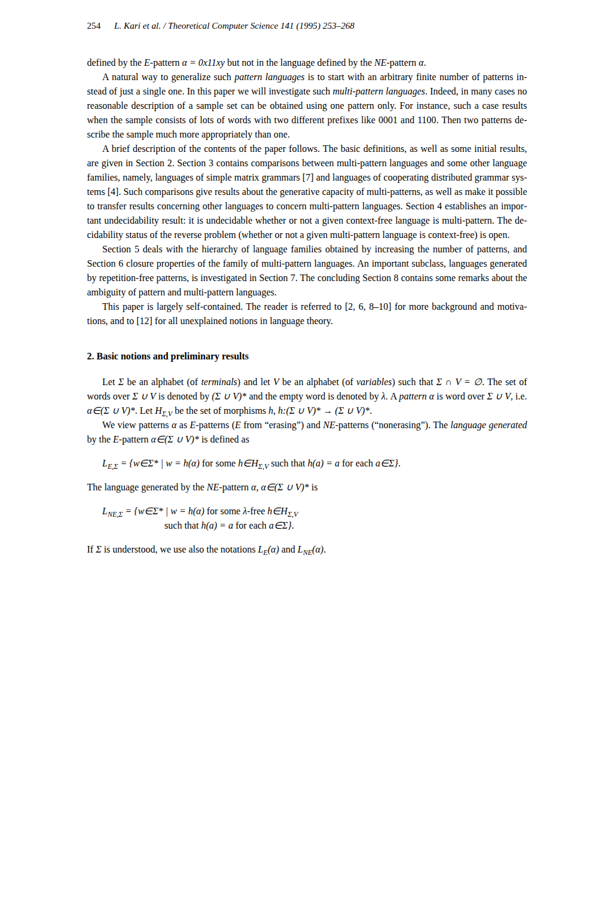254 L. Kari et al. / Theoretical Computer Science 141 (1995) 253–268
defined by the E-pattern α = 0x11xy but not in the language defined by the NE-pattern α.
A natural way to generalize such pattern languages is to start with an arbitrary finite number of patterns instead of just a single one. In this paper we will investigate such multi-pattern languages. Indeed, in many cases no reasonable description of a sample set can be obtained using one pattern only. For instance, such a case results when the sample consists of lots of words with two different prefixes like 0001 and 1100. Then two patterns describe the sample much more appropriately than one.
A brief description of the contents of the paper follows. The basic definitions, as well as some initial results, are given in Section 2. Section 3 contains comparisons between multi-pattern languages and some other language families, namely, languages of simple matrix grammars [7] and languages of cooperating distributed grammar systems [4]. Such comparisons give results about the generative capacity of multi-patterns, as well as make it possible to transfer results concerning other languages to concern multi-pattern languages. Section 4 establishes an important undecidability result: it is undecidable whether or not a given context-free language is multi-pattern. The decidability status of the reverse problem (whether or not a given multi-pattern language is context-free) is open.
Section 5 deals with the hierarchy of language families obtained by increasing the number of patterns, and Section 6 closure properties of the family of multi-pattern languages. An important subclass, languages generated by repetition-free patterns, is investigated in Section 7. The concluding Section 8 contains some remarks about the ambiguity of pattern and multi-pattern languages.
This paper is largely self-contained. The reader is referred to [2, 6, 8–10] for more background and motivations, and to [12] for all unexplained notions in language theory.
2. Basic notions and preliminary results
Let Σ be an alphabet (of terminals) and let V be an alphabet (of variables) such that Σ ∩ V = ∅. The set of words over Σ ∪ V is denoted by (Σ ∪ V)* and the empty word is denoted by λ. A pattern α is word over Σ ∪ V, i.e. α∈(Σ ∪ V)*. Let HΣ,V be the set of morphisms h, h:(Σ ∪ V)* → (Σ ∪ V)*.
We view patterns α as E-patterns (E from “erasing”) and NE-patterns (“nonerasing”). The language generated by the E-pattern α∈(Σ ∪ V)* is defined as
LE,Σ = {w∈Σ* | w = h(α) for some h∈HΣ,V such that h(a) = a for each a∈Σ}.
The language generated by the NE-pattern α, α∈(Σ ∪ V)* is
LNE,Σ = {w∈Σ* | w = h(α) for some λ-free h∈HΣ,V
such that h(a) = a for each a∈Σ}.
If Σ is understood, we use also the notations LE(α) and LNE(α).